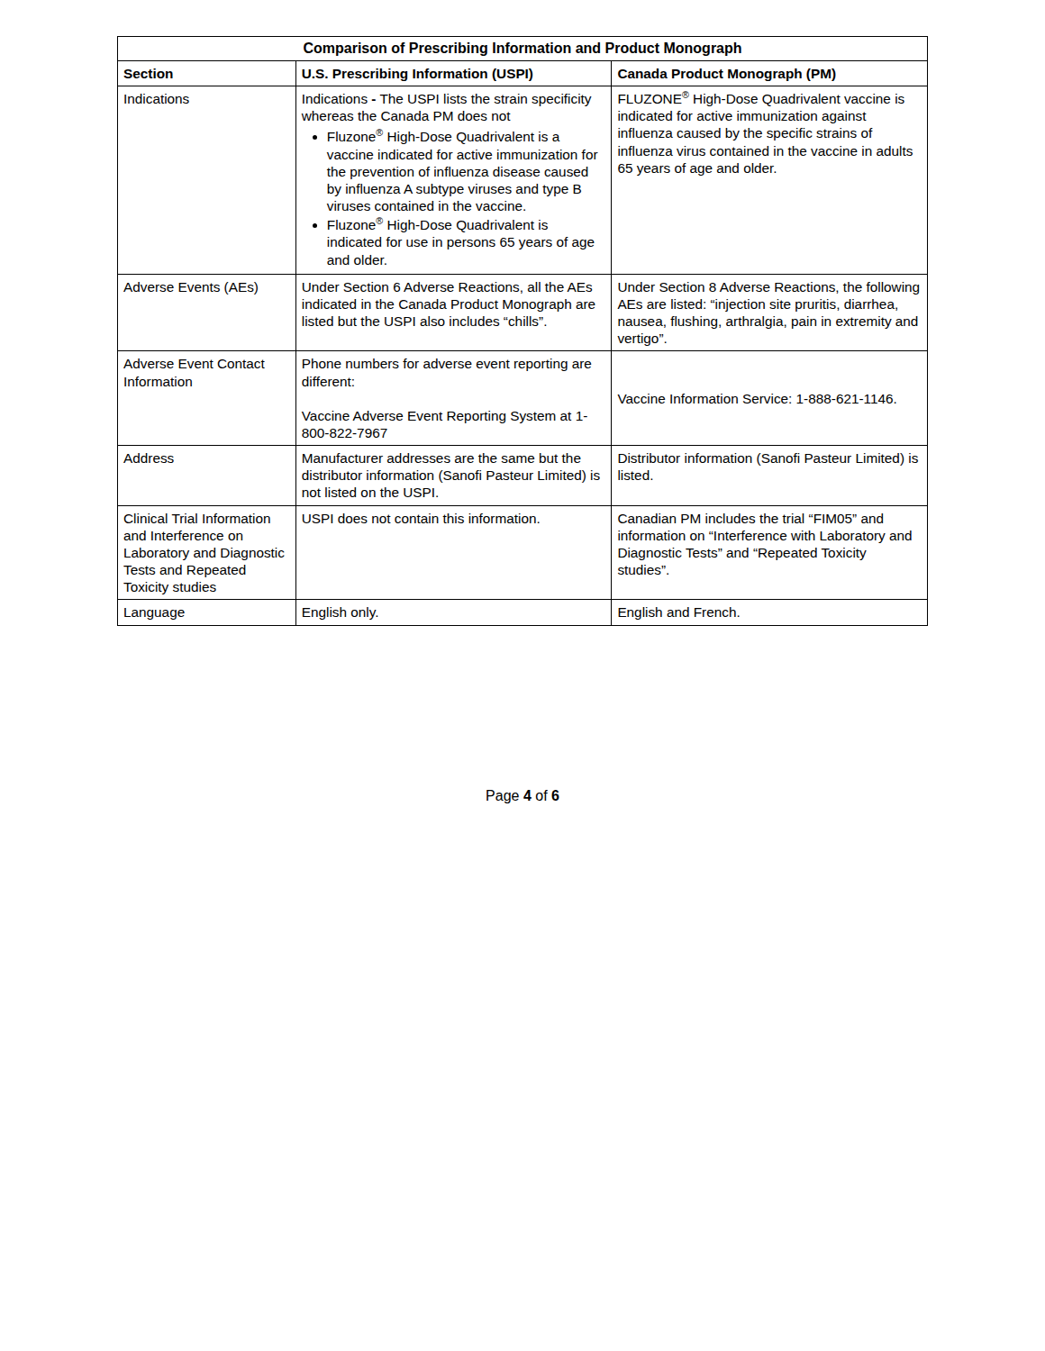Comparison of Prescribing Information and Product Monograph
| Section | U.S. Prescribing Information (USPI) | Canada Product Monograph (PM) |
| --- | --- | --- |
| Indications | Indications - The USPI lists the strain specificity whereas the Canada PM does not Fluzone ® High-Dose Quadrivalent is a vaccine indicated for active immunization for the prevention of influenza disease caused by influenza A subtype viruses and type B viruses contained in the vaccine. Fluzone ® High-Dose Quadrivalent is indicated for use in persons 65 years of age and older. | FLUZONE ® High-Dose Quadrivalent vaccine is indicated for active immunization against influenza caused by the specific strains of influenza virus contained in the vaccine in adults 65 years of age and older. |
| Adverse Events (AEs) | Under Section 6 Adverse Reactions, all the AEs indicated in the Canada Product Monograph are listed but the USPI also includes “chills”. | Under Section 8 Adverse Reactions, the following AEs are listed: “injection site pruritis, diarrhea, nausea, flushing, arthralgia, pain in extremity and vertigo”. |
| Adverse Event Contact Information | Phone numbers for adverse event reporting are different: Vaccine Adverse Event Reporting System at 1-800-822-7967 | Vaccine Information Service: 1-888-621-1146. |
| Address | Manufacturer addresses are the same but the distributor information (Sanofi Pasteur Limited) is not listed on the USPI. | Distributor information (Sanofi Pasteur Limited) is listed. |
| Clinical Trial Information and Interference on Laboratory and Diagnostic Tests and Repeated Toxicity studies | USPI does not contain this information. | Canadian PM includes the trial “FIM05” and information on “Interference with Laboratory and Diagnostic Tests” and “Repeated Toxicity studies”. |
| Language | English only. | English and French. |
Page 4 of 6